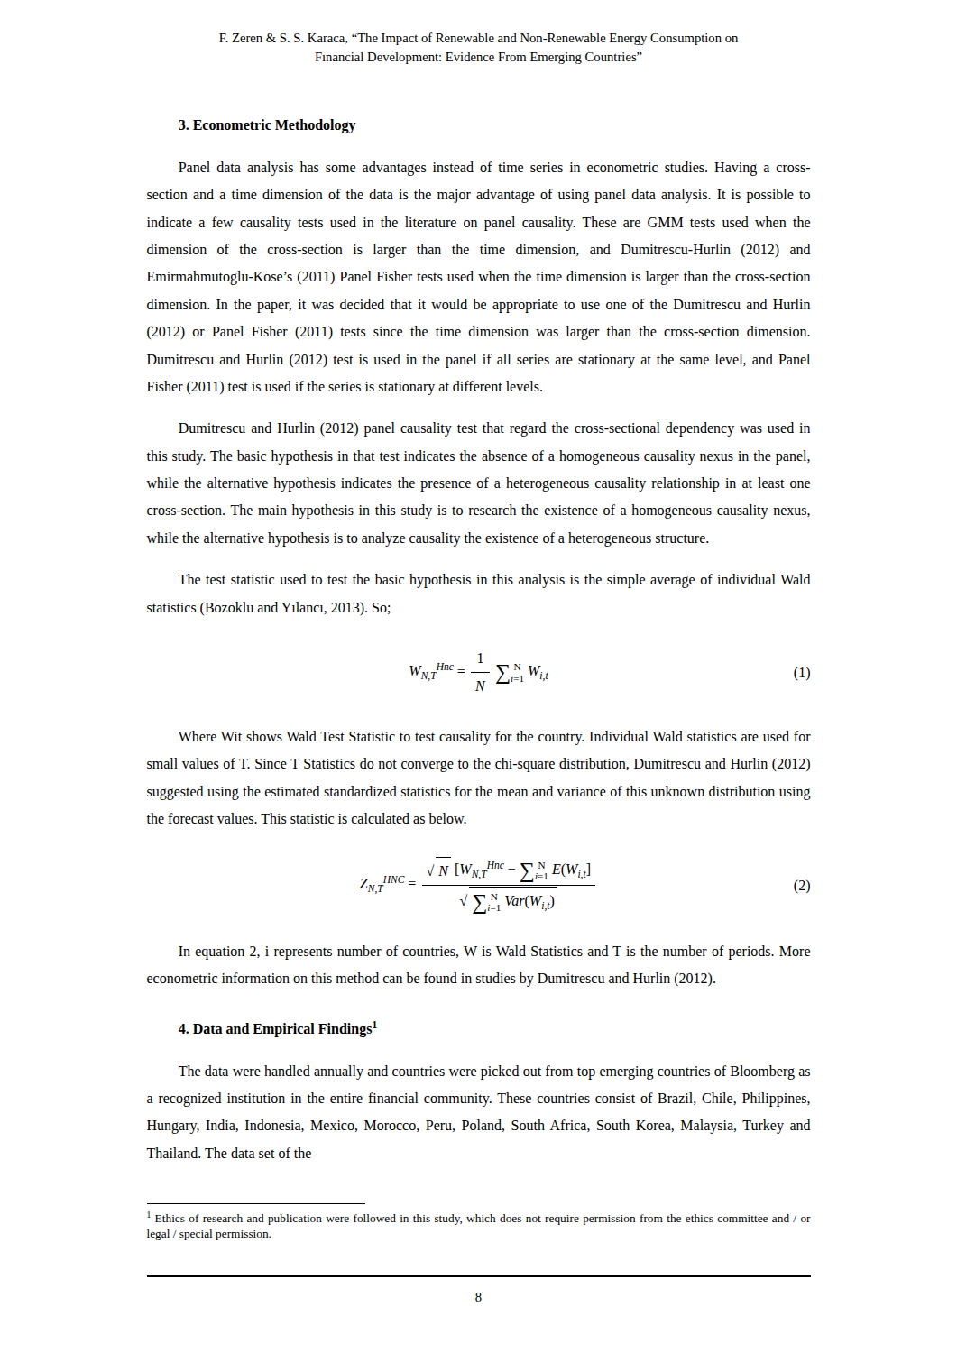F. Zeren & S. S. Karaca, “The Impact of Renewable and Non-Renewable Energy Consumption on
Fınancial Development: Evidence From Emerging Countries”
3. Econometric Methodology
Panel data analysis has some advantages instead of time series in econometric studies. Having a cross-section and a time dimension of the data is the major advantage of using panel data analysis. It is possible to indicate a few causality tests used in the literature on panel causality. These are GMM tests used when the dimension of the cross-section is larger than the time dimension, and Dumitrescu-Hurlin (2012) and Emirmahmutoglu-Kose’s (2011) Panel Fisher tests used when the time dimension is larger than the cross-section dimension. In the paper, it was decided that it would be appropriate to use one of the Dumitrescu and Hurlin (2012) or Panel Fisher (2011) tests since the time dimension was larger than the cross-section dimension. Dumitrescu and Hurlin (2012) test is used in the panel if all series are stationary at the same level, and Panel Fisher (2011) test is used if the series is stationary at different levels.
Dumitrescu and Hurlin (2012) panel causality test that regard the cross-sectional dependency was used in this study. The basic hypothesis in that test indicates the absence of a homogeneous causality nexus in the panel, while the alternative hypothesis indicates the presence of a heterogeneous causality relationship in at least one cross-section. The main hypothesis in this study is to research the existence of a homogeneous causality nexus, while the alternative hypothesis is to analyze causality the existence of a heterogeneous structure.
The test statistic used to test the basic hypothesis in this analysis is the simple average of individual Wald statistics (Bozoklu and Yılancı, 2013). So;
WN,THnc = 1 N ∑Ni=1 Wi,t (1)
Where Wit shows Wald Test Statistic to test causality for the country. Individual Wald statistics are used for small values of T. Since T Statistics do not converge to the chi-square distribution, Dumitrescu and Hurlin (2012) suggested using the estimated standardized statistics for the mean and variance of this unknown distribution using the forecast values. This statistic is calculated as below.
ZN,THNC = √N [WN,THnc − ∑Ni=1 E(Wi,t] √ ∑Ni=1 Var(Wi,t) (2)
In equation 2, i represents number of countries, W is Wald Statistics and T is the number of periods. More econometric information on this method can be found in studies by Dumitrescu and Hurlin (2012).
4. Data and Empirical Findings1
The data were handled annually and countries were picked out from top emerging countries of Bloomberg as a recognized institution in the entire financial community. These countries consist of Brazil, Chile, Philippines, Hungary, India, Indonesia, Mexico, Morocco, Peru, Poland, South Africa, South Korea, Malaysia, Turkey and Thailand. The data set of the
1 Ethics of research and publication were followed in this study, which does not require permission from the ethics committee and / or legal / special permission.
8